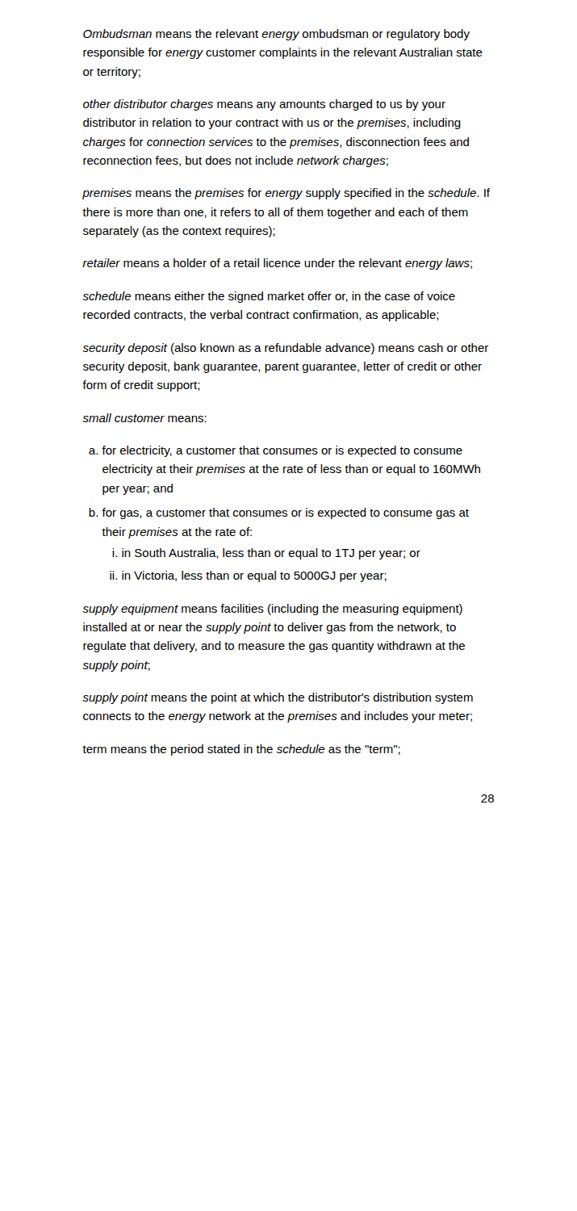Ombudsman means the relevant energy ombudsman or regulatory body responsible for energy customer complaints in the relevant Australian state or territory;
other distributor charges means any amounts charged to us by your distributor in relation to your contract with us or the premises, including charges for connection services to the premises, disconnection fees and reconnection fees, but does not include network charges;
premises means the premises for energy supply specified in the schedule. If there is more than one, it refers to all of them together and each of them separately (as the context requires);
retailer means a holder of a retail licence under the relevant energy laws;
schedule means either the signed market offer or, in the case of voice recorded contracts, the verbal contract confirmation, as applicable;
security deposit (also known as a refundable advance) means cash or other security deposit, bank guarantee, parent guarantee, letter of credit or other form of credit support;
small customer means:
for electricity, a customer that consumes or is expected to consume electricity at their premises at the rate of less than or equal to 160MWh per year; and
for gas, a customer that consumes or is expected to consume gas at their premises at the rate of:
in South Australia, less than or equal to 1TJ per year; or
in Victoria, less than or equal to 5000GJ per year;
supply equipment means facilities (including the measuring equipment) installed at or near the supply point to deliver gas from the network, to regulate that delivery, and to measure the gas quantity withdrawn at the supply point;
supply point means the point at which the distributor's distribution system connects to the energy network at the premises and includes your meter;
term means the period stated in the schedule as the "term";
28